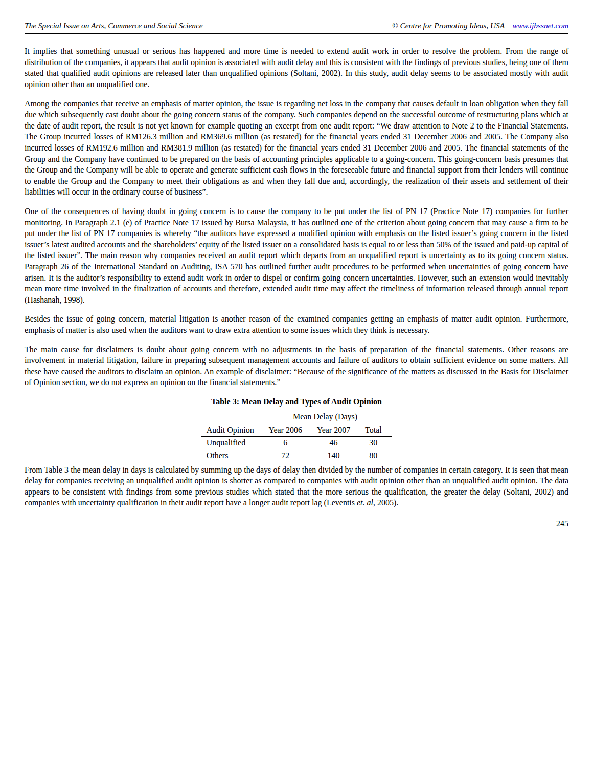The Special Issue on Arts, Commerce and Social Science © Centre for Promoting Ideas, USA www.ijbssnet.com
It implies that something unusual or serious has happened and more time is needed to extend audit work in order to resolve the problem. From the range of distribution of the companies, it appears that audit opinion is associated with audit delay and this is consistent with the findings of previous studies, being one of them stated that qualified audit opinions are released later than unqualified opinions (Soltani, 2002). In this study, audit delay seems to be associated mostly with audit opinion other than an unqualified one.
Among the companies that receive an emphasis of matter opinion, the issue is regarding net loss in the company that causes default in loan obligation when they fall due which subsequently cast doubt about the going concern status of the company. Such companies depend on the successful outcome of restructuring plans which at the date of audit report, the result is not yet known for example quoting an excerpt from one audit report: “We draw attention to Note 2 to the Financial Statements. The Group incurred losses of RM126.3 million and RM369.6 million (as restated) for the financial years ended 31 December 2006 and 2005. The Company also incurred losses of RM192.6 million and RM381.9 million (as restated) for the financial years ended 31 December 2006 and 2005. The financial statements of the Group and the Company have continued to be prepared on the basis of accounting principles applicable to a going-concern. This going-concern basis presumes that the Group and the Company will be able to operate and generate sufficient cash flows in the foreseeable future and financial support from their lenders will continue to enable the Group and the Company to meet their obligations as and when they fall due and, accordingly, the realization of their assets and settlement of their liabilities will occur in the ordinary course of business”.
One of the consequences of having doubt in going concern is to cause the company to be put under the list of PN 17 (Practice Note 17) companies for further monitoring. In Paragraph 2.1 (e) of Practice Note 17 issued by Bursa Malaysia, it has outlined one of the criterion about going concern that may cause a firm to be put under the list of PN 17 companies is whereby “the auditors have expressed a modified opinion with emphasis on the listed issuer’s going concern in the listed issuer’s latest audited accounts and the shareholders’ equity of the listed issuer on a consolidated basis is equal to or less than 50% of the issued and paid-up capital of the listed issuer”. The main reason why companies received an audit report which departs from an unqualified report is uncertainty as to its going concern status. Paragraph 26 of the International Standard on Auditing, ISA 570 has outlined further audit procedures to be performed when uncertainties of going concern have arisen. It is the auditor’s responsibility to extend audit work in order to dispel or confirm going concern uncertainties. However, such an extension would inevitably mean more time involved in the finalization of accounts and therefore, extended audit time may affect the timeliness of information released through annual report (Hashanah, 1998).
Besides the issue of going concern, material litigation is another reason of the examined companies getting an emphasis of matter audit opinion. Furthermore, emphasis of matter is also used when the auditors want to draw extra attention to some issues which they think is necessary.
The main cause for disclaimers is doubt about going concern with no adjustments in the basis of preparation of the financial statements. Other reasons are involvement in material litigation, failure in preparing subsequent management accounts and failure of auditors to obtain sufficient evidence on some matters. All these have caused the auditors to disclaim an opinion. An example of disclaimer: “Because of the significance of the matters as discussed in the Basis for Disclaimer of Opinion section, we do not express an opinion on the financial statements.”
Table 3: Mean Delay and Types of Audit Opinion
| Audit Opinion | Mean Delay (Days) |
| Year 2006 | Year 2007 | Total |
| Unqualified | 6 | 46 | 30 |
| Others | 72 | 140 | 80 |
From Table 3 the mean delay in days is calculated by summing up the days of delay then divided by the number of companies in certain category. It is seen that mean delay for companies receiving an unqualified audit opinion is shorter as compared to companies with audit opinion other than an unqualified audit opinion. The data appears to be consistent with findings from some previous studies which stated that the more serious the qualification, the greater the delay (Soltani, 2002) and companies with uncertainty qualification in their audit report have a longer audit report lag (Leventis et. al, 2005).
245